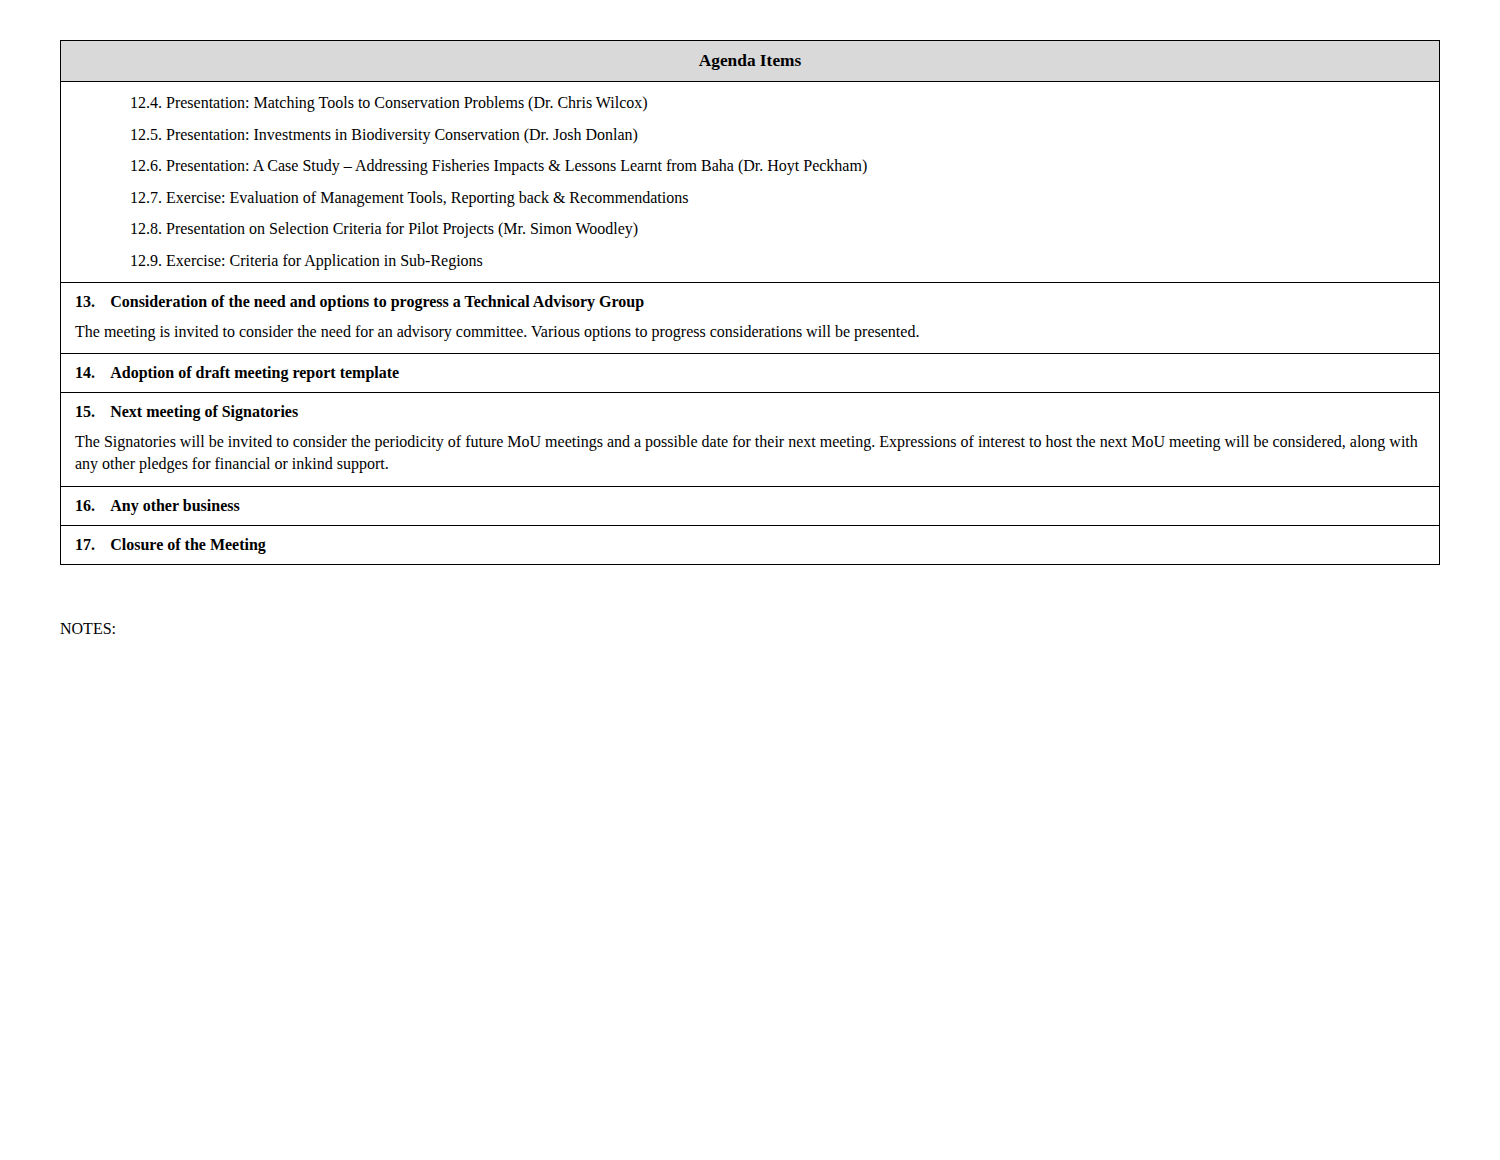| Agenda Items |
| --- |
| 12.4. Presentation: Matching Tools to Conservation Problems (Dr. Chris Wilcox) 12.5. Presentation: Investments in Biodiversity Conservation (Dr. Josh Donlan) 12.6. Presentation: A Case Study – Addressing Fisheries Impacts & Lessons Learnt from Baha (Dr. Hoyt Peckham) 12.7. Exercise: Evaluation of Management Tools, Reporting back & Recommendations 12.8. Presentation on Selection Criteria for Pilot Projects (Mr. Simon Woodley) 12.9. Exercise: Criteria for Application in Sub-Regions |
| 13. Consideration of the need and options to progress a Technical Advisory Group The meeting is invited to consider the need for an advisory committee. Various options to progress considerations will be presented. |
| 14. Adoption of draft meeting report template |
| 15. Next meeting of Signatories The Signatories will be invited to consider the periodicity of future MoU meetings and a possible date for their next meeting. Expressions of interest to host the next MoU meeting will be considered, along with any other pledges for financial or inkind support. |
| 16. Any other business |
| 17. Closure of the Meeting |
NOTES: